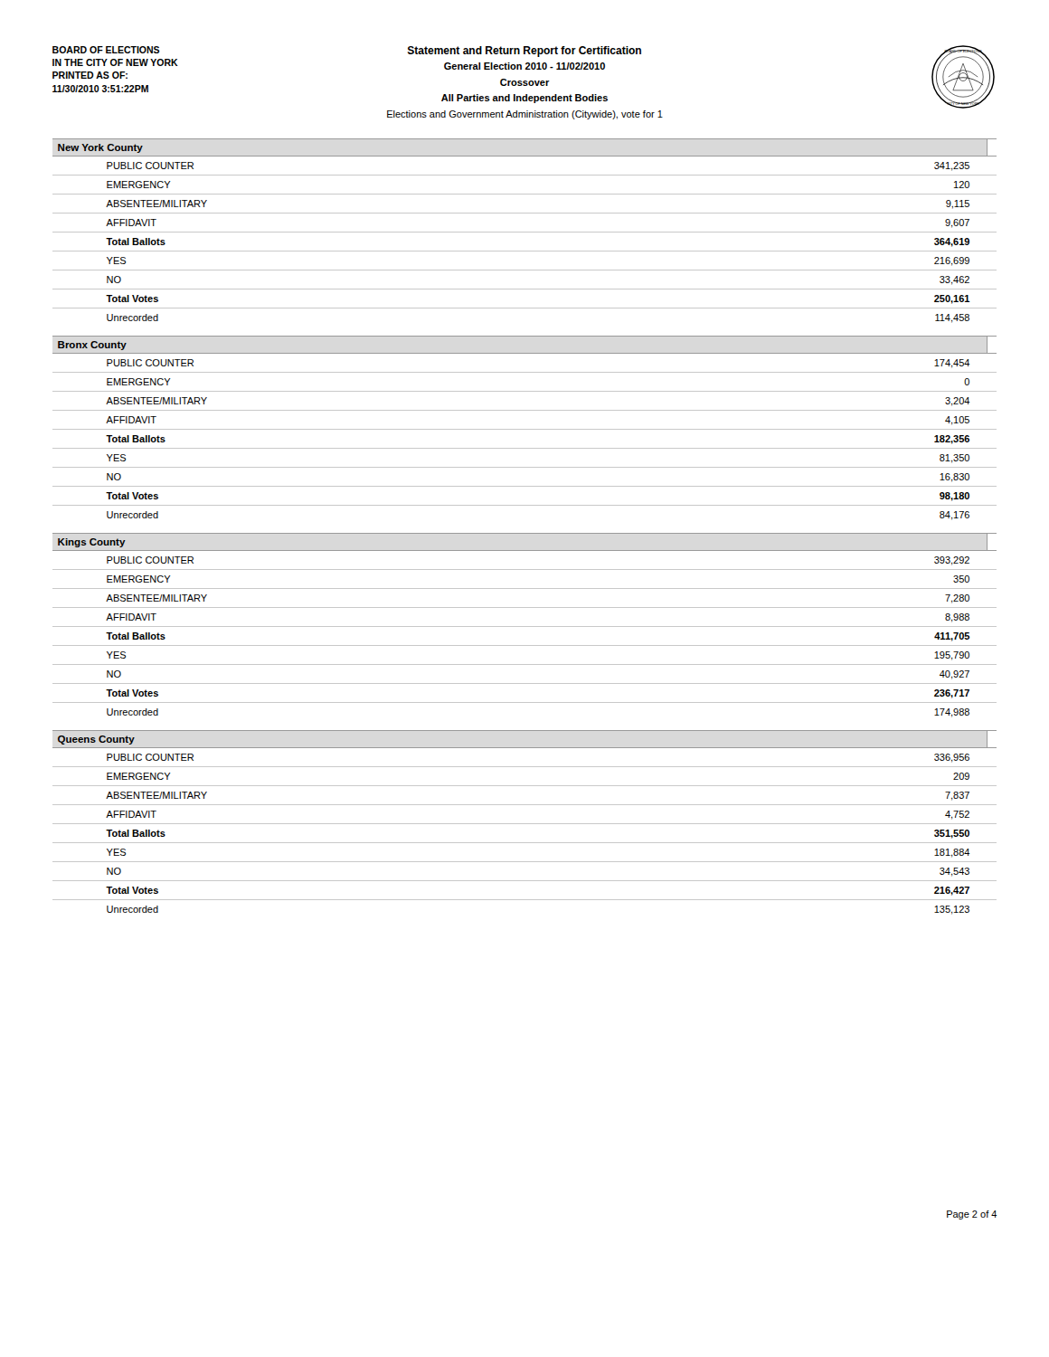BOARD OF ELECTIONS
IN THE CITY OF NEW YORK
PRINTED AS OF:
11/30/2010 3:51:22PM
Statement and Return Report for Certification
General Election 2010 - 11/02/2010
Crossover
All Parties and Independent Bodies
Elections and Government Administration (Citywide), vote for 1
BOARD OF ELECTIONS CITY OF NEW YORK
New York County
| PUBLIC COUNTER | 341,235 |
| EMERGENCY | 120 |
| ABSENTEE/MILITARY | 9,115 |
| AFFIDAVIT | 9,607 |
| Total Ballots | 364,619 |
| YES | 216,699 |
| NO | 33,462 |
| Total Votes | 250,161 |
| Unrecorded | 114,458 |
Bronx County
| PUBLIC COUNTER | 174,454 |
| EMERGENCY | 0 |
| ABSENTEE/MILITARY | 3,204 |
| AFFIDAVIT | 4,105 |
| Total Ballots | 182,356 |
| YES | 81,350 |
| NO | 16,830 |
| Total Votes | 98,180 |
| Unrecorded | 84,176 |
Kings County
| PUBLIC COUNTER | 393,292 |
| EMERGENCY | 350 |
| ABSENTEE/MILITARY | 7,280 |
| AFFIDAVIT | 8,988 |
| Total Ballots | 411,705 |
| YES | 195,790 |
| NO | 40,927 |
| Total Votes | 236,717 |
| Unrecorded | 174,988 |
Queens County
| PUBLIC COUNTER | 336,956 |
| EMERGENCY | 209 |
| ABSENTEE/MILITARY | 7,837 |
| AFFIDAVIT | 4,752 |
| Total Ballots | 351,550 |
| YES | 181,884 |
| NO | 34,543 |
| Total Votes | 216,427 |
| Unrecorded | 135,123 |
Page 2 of 4